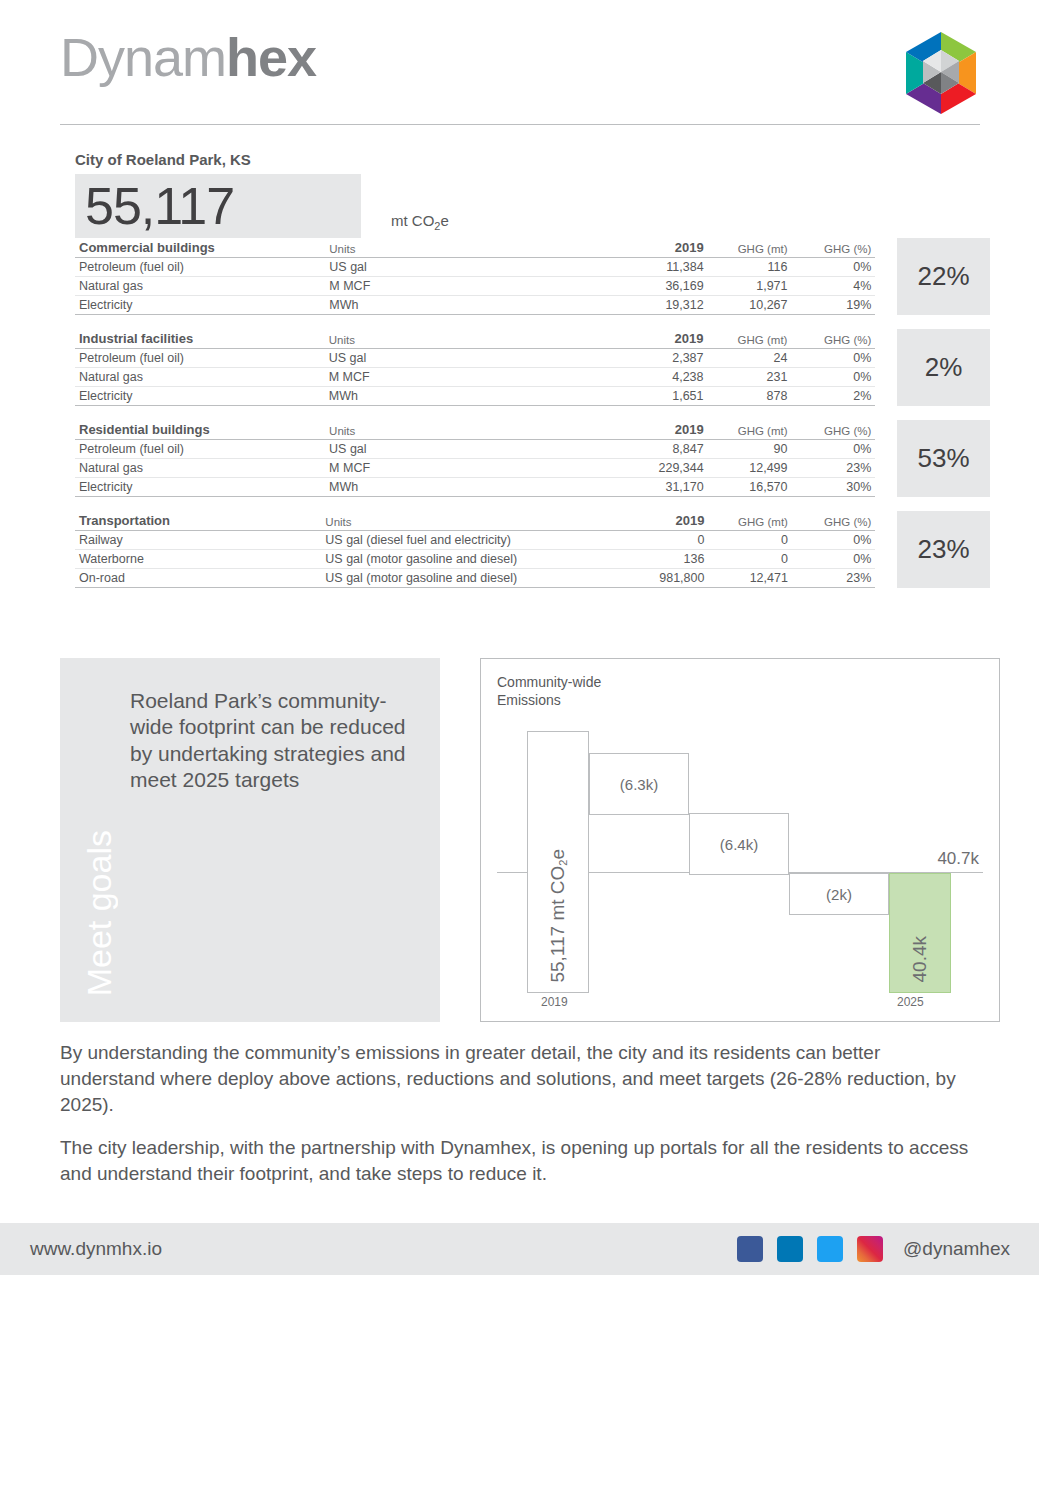Dynamhex
City of Roeland Park, KS
55,117
mt CO2e
| Commercial buildings | Units | 2019 | GHG (mt) | GHG (%) |
| --- | --- | --- | --- | --- |
| Petroleum (fuel oil) | US gal | 11,384 | 116 | 0% |
| Natural gas | M MCF | 36,169 | 1,971 | 4% |
| Electricity | MWh | 19,312 | 10,267 | 19% |
22%
| Industrial facilities | Units | 2019 | GHG (mt) | GHG (%) |
| --- | --- | --- | --- | --- |
| Petroleum (fuel oil) | US gal | 2,387 | 24 | 0% |
| Natural gas | M MCF | 4,238 | 231 | 0% |
| Electricity | MWh | 1,651 | 878 | 2% |
2%
| Residential buildings | Units | 2019 | GHG (mt) | GHG (%) |
| --- | --- | --- | --- | --- |
| Petroleum (fuel oil) | US gal | 8,847 | 90 | 0% |
| Natural gas | M MCF | 229,344 | 12,499 | 23% |
| Electricity | MWh | 31,170 | 16,570 | 30% |
53%
| Transportation | Units | 2019 | GHG (mt) | GHG (%) |
| --- | --- | --- | --- | --- |
| Railway | US gal (diesel fuel and electricity) | 0 | 0 | 0% |
| Waterborne | US gal (motor gasoline and diesel) | 136 | 0 | 0% |
| On-road | US gal (motor gasoline and diesel) | 981,800 | 12,471 | 23% |
23%
Meet goals
Roeland Park’s community-wide footprint can be reduced by undertaking strategies and meet 2025 targets
Community-wide
Emissions
40.7k
55,117 mt CO2e
(6.3k)
(6.4k)
(2k)
40.4k
2019 2025
By understanding the community’s emissions in greater detail, the city and its residents can better understand where deploy above actions, reductions and solutions, and meet targets (26-28% reduction, by 2025).
The city leadership, with the partnership with Dynamhex, is opening up portals for all the residents to access and understand their footprint, and take steps to reduce it.
www.dynmhx.io
@dynamhex